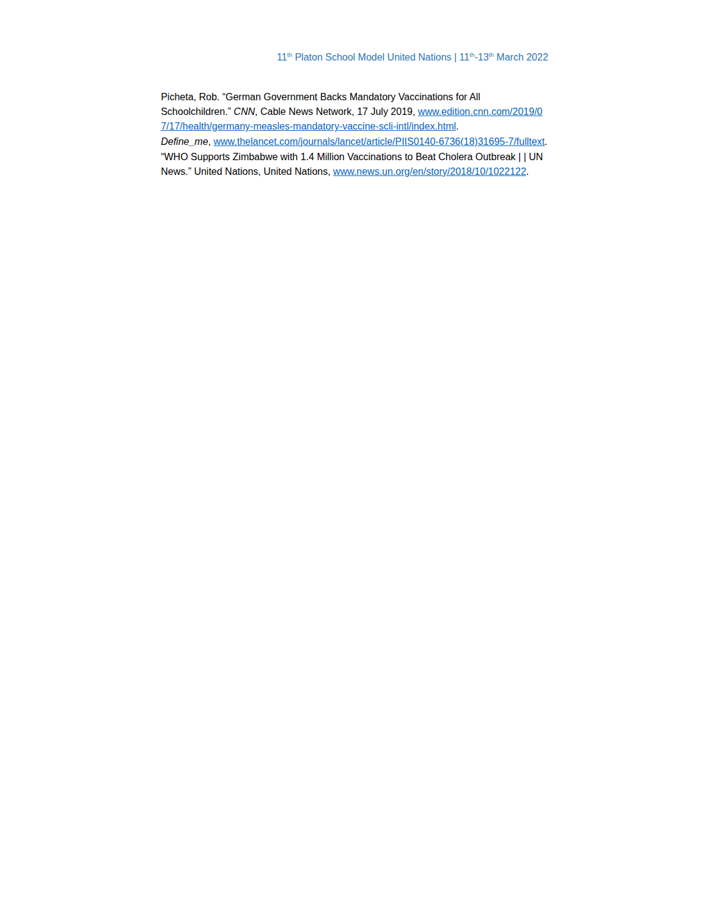11th Platon School Model United Nations | 11th-13th March 2022
Picheta, Rob. “German Government Backs Mandatory Vaccinations for All Schoolchildren.” CNN, Cable News Network, 17 July 2019, www.edition.cnn.com/2019/07/17/health/germany-measles-mandatory-vaccine-scli-intl/index.html.
Define_me, www.thelancet.com/journals/lancet/article/PIIS0140-6736(18)31695-7/fulltext.
“WHO Supports Zimbabwe with 1.4 Million Vaccinations to Beat Cholera Outbreak | | UN News.” United Nations, United Nations, www.news.un.org/en/story/2018/10/1022122.